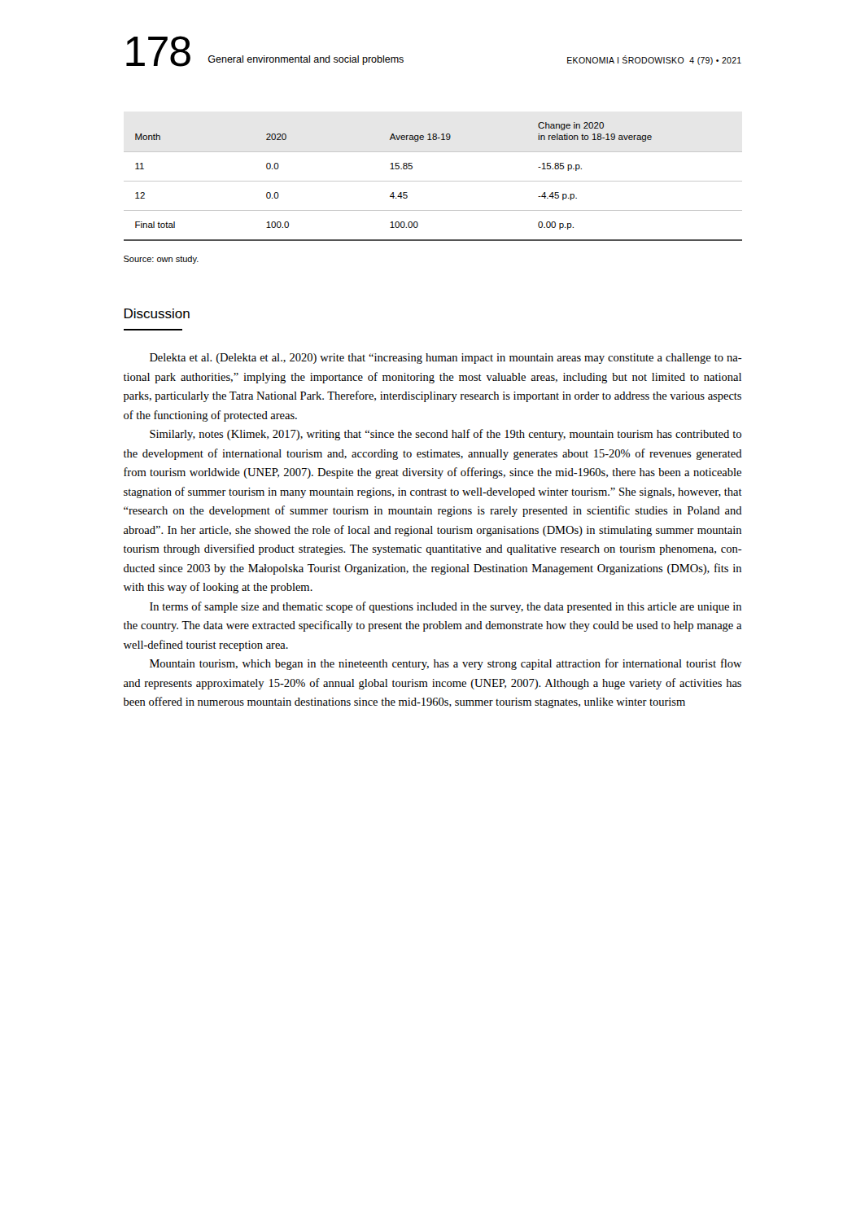178
General environmental and social problems
EKONOMIA I ŚRODOWISKO 4 (79) • 2021
| Month | 2020 | Average 18-19 | Change in 2020 in relation to 18-19 average |
| --- | --- | --- | --- |
| 11 | 0.0 | 15.85 | -15.85 p.p. |
| 12 | 0.0 | 4.45 | -4.45 p.p. |
| Final total | 100.0 | 100.00 | 0.00 p.p. |
Source: own study.
Discussion
Delekta et al. (Delekta et al., 2020) write that “increasing human impact in mountain areas may constitute a challenge to national park authorities,” implying the importance of monitoring the most valuable areas, including but not limited to national parks, particularly the Tatra National Park. Therefore, interdisciplinary research is important in order to address the various aspects of the functioning of protected areas.
Similarly, notes (Klimek, 2017), writing that “since the second half of the 19th century, mountain tourism has contributed to the development of international tourism and, according to estimates, annually generates about 15-20% of revenues generated from tourism worldwide (UNEP, 2007). Despite the great diversity of offerings, since the mid-1960s, there has been a noticeable stagnation of summer tourism in many mountain regions, in contrast to well-developed winter tourism.” She signals, however, that “research on the development of summer tourism in mountain regions is rarely presented in scientific studies in Poland and abroad”. In her article, she showed the role of local and regional tourism organisations (DMOs) in stimulating summer mountain tourism through diversified product strategies. The systematic quantitative and qualitative research on tourism phenomena, conducted since 2003 by the Małopolska Tourist Organization, the regional Destination Management Organizations (DMOs), fits in with this way of looking at the problem.
In terms of sample size and thematic scope of questions included in the survey, the data presented in this article are unique in the country. The data were extracted specifically to present the problem and demonstrate how they could be used to help manage a well-defined tourist reception area.
Mountain tourism, which began in the nineteenth century, has a very strong capital attraction for international tourist flow and represents approximately 15-20% of annual global tourism income (UNEP, 2007). Although a huge variety of activities has been offered in numerous mountain destinations since the mid-1960s, summer tourism stagnates, unlike winter tourism